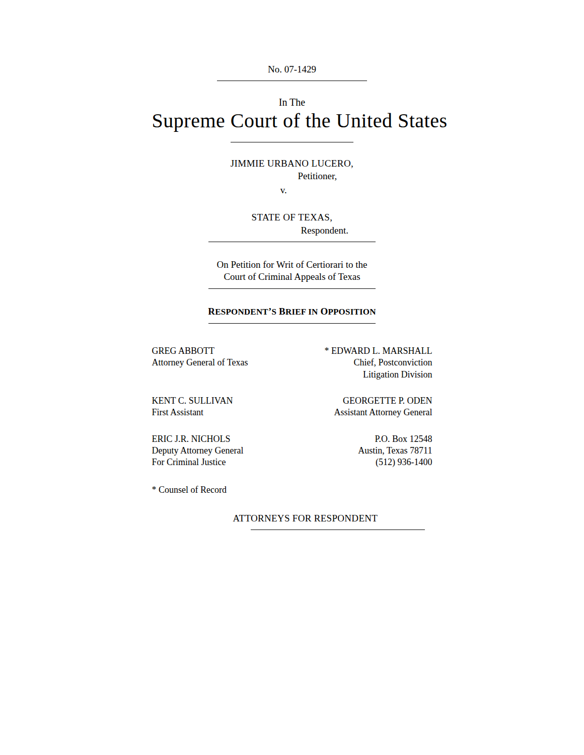No. 07-1429
In The
Supreme Court of the United States
JIMMIE URBANO LUCERO,
Petitioner,
v.
STATE OF TEXAS,
Respondent.
On Petition for Writ of Certiorari to the
Court of Criminal Appeals of Texas
RESPONDENT’S BRIEF IN OPPOSITION
| GREG ABBOTT Attorney General of Texas | * EDWARD L. MARSHALL Chief, Postconviction Litigation Division |
| KENT C. SULLIVAN First Assistant | GEORGETTE P. ODEN Assistant Attorney General |
| ERIC J.R. NICHOLS Deputy Attorney General For Criminal Justice | P.O. Box 12548 Austin, Texas 78711 (512) 936-1400 |
* Counsel of Record
ATTORNEYS FOR RESPONDENT